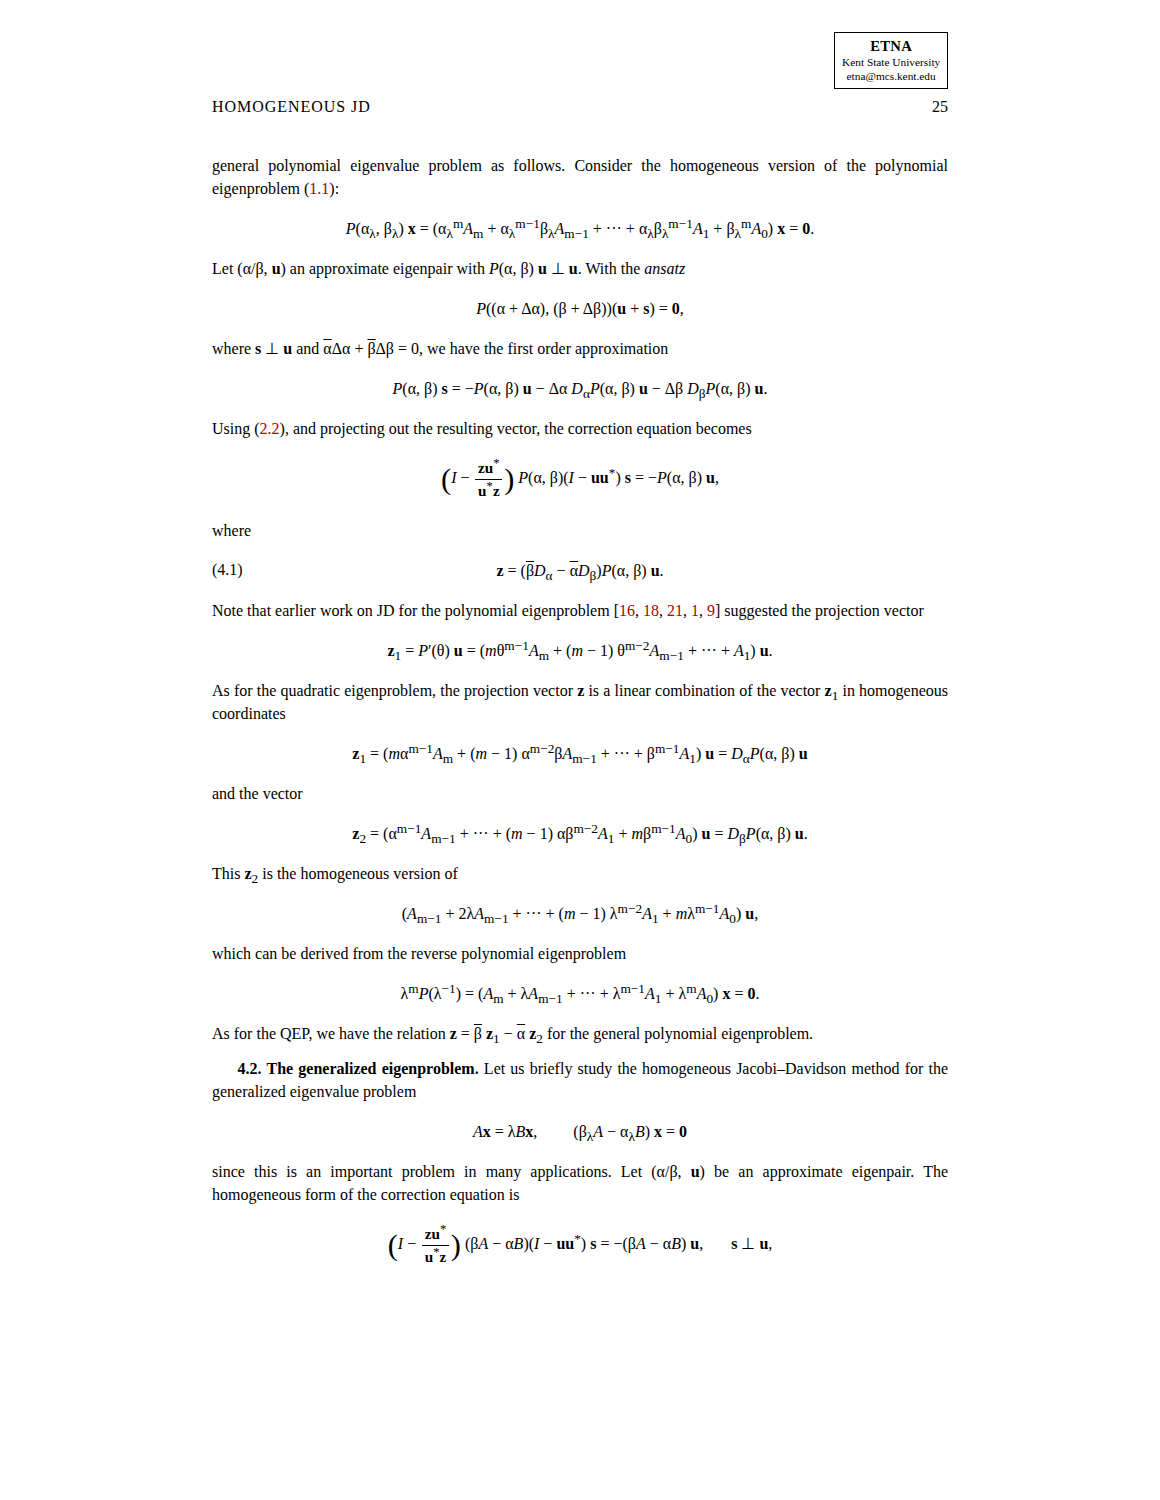ETNA
Kent State University
etna@mcs.kent.edu
HOMOGENEOUS JD 25
general polynomial eigenvalue problem as follows. Consider the homogeneous version of the polynomial eigenproblem (1.1):
P(αλ, βλ) x = (αλmAm + αλm−1βλAm−1 + ··· + αλβλm−1A1 + βλmA0) x = 0.
Let (α/β, u) an approximate eigenpair with P(α, β) u ⊥ u. With the ansatz
P((α + Δα), (β + Δβ))(u + s) = 0,
where s ⊥ u and α Δα + β Δβ = 0, we have the first order approximation
P(α, β) s = −P(α, β) u − Δα DαP(α, β) u − Δβ DβP(α, β) u.
Using (2.2), and projecting out the resulting vector, the correction equation becomes
(I − zu*u*z) P(α, β)(I − uu*) s = −P(α, β) u,
where
(4.1) z = (βDα − αDβ)P(α, β) u.
Note that earlier work on JD for the polynomial eigenproblem [16, 18, 21, 1, 9] suggested the projection vector
z1 = P′(θ) u = (mθm−1Am + (m − 1) θm−2Am−1 + ··· + A1) u.
As for the quadratic eigenproblem, the projection vector z is a linear combination of the vector z1 in homogeneous coordinates
z1 = (mαm−1Am + (m − 1) αm−2βAm−1 + ··· + βm−1A1) u = DαP(α, β) u
and the vector
z2 = (αm−1Am−1 + ··· + (m − 1) αβm−2A1 + mβm−1A0) u = DβP(α, β) u.
This z2 is the homogeneous version of
(Am−1 + 2λAm−1 + ··· + (m − 1) λm−2A1 + mλm−1A0) u,
which can be derived from the reverse polynomial eigenproblem
λmP(λ−1) = (Am + λAm−1 + ··· + λm−1A1 + λmA0) x = 0.
As for the QEP, we have the relation z = β z1 − α z2 for the general polynomial eigenproblem.
4.2. The generalized eigenproblem. Let us briefly study the homogeneous Jacobi–Davidson method for the generalized eigenvalue problem
Ax = λBx, (βλA − αλB) x = 0
since this is an important problem in many applications. Let (α/β, u) be an approximate eigenpair. The homogeneous form of the correction equation is
(I − zu*u*z) (βA − αB)(I − uu*) s = −(βA − αB) u, s ⊥ u,